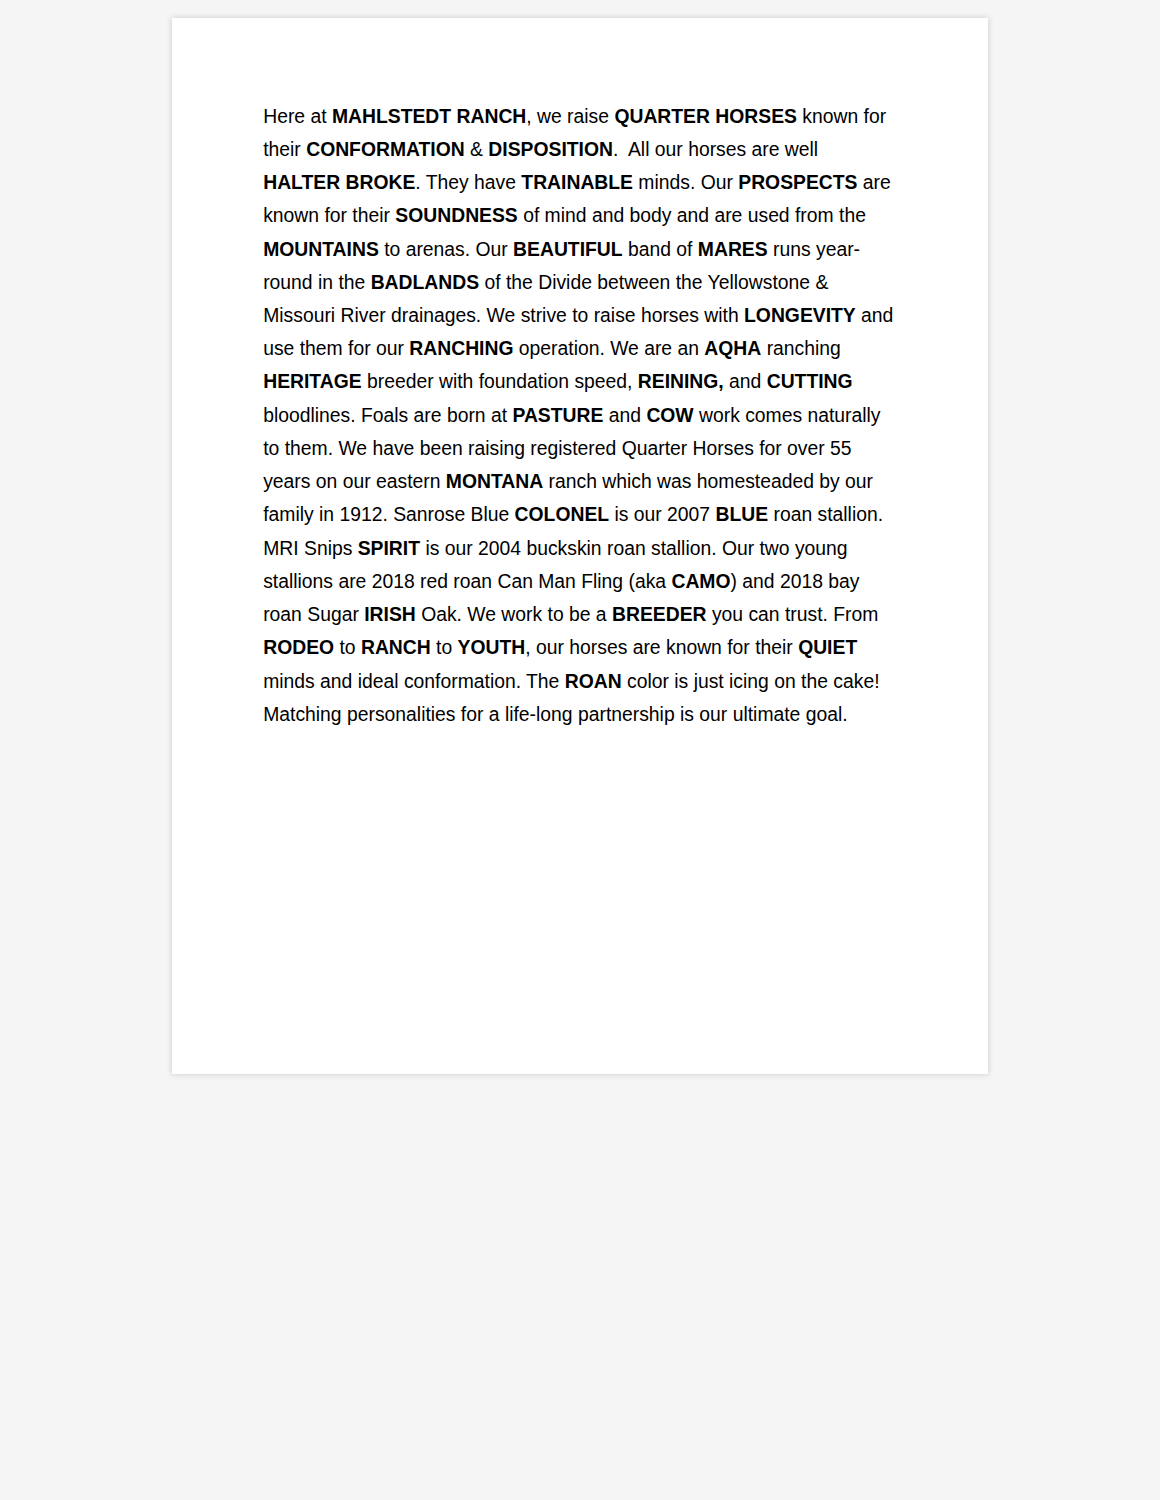Here at MAHLSTEDT RANCH, we raise QUARTER HORSES known for their CONFORMATION & DISPOSITION. All our horses are well HALTER BROKE. They have TRAINABLE minds. Our PROSPECTS are known for their SOUNDNESS of mind and body and are used from the MOUNTAINS to arenas. Our BEAUTIFUL band of MARES runs year-round in the BADLANDS of the Divide between the Yellowstone & Missouri River drainages. We strive to raise horses with LONGEVITY and use them for our RANCHING operation. We are an AQHA ranching HERITAGE breeder with foundation speed, REINING, and CUTTING bloodlines. Foals are born at PASTURE and COW work comes naturally to them. We have been raising registered Quarter Horses for over 55 years on our eastern MONTANA ranch which was homesteaded by our family in 1912. Sanrose Blue COLONEL is our 2007 BLUE roan stallion. MRI Snips SPIRIT is our 2004 buckskin roan stallion. Our two young stallions are 2018 red roan Can Man Fling (aka CAMO) and 2018 bay roan Sugar IRISH Oak. We work to be a BREEDER you can trust. From RODEO to RANCH to YOUTH, our horses are known for their QUIET minds and ideal conformation. The ROAN color is just icing on the cake! Matching personalities for a life-long partnership is our ultimate goal.